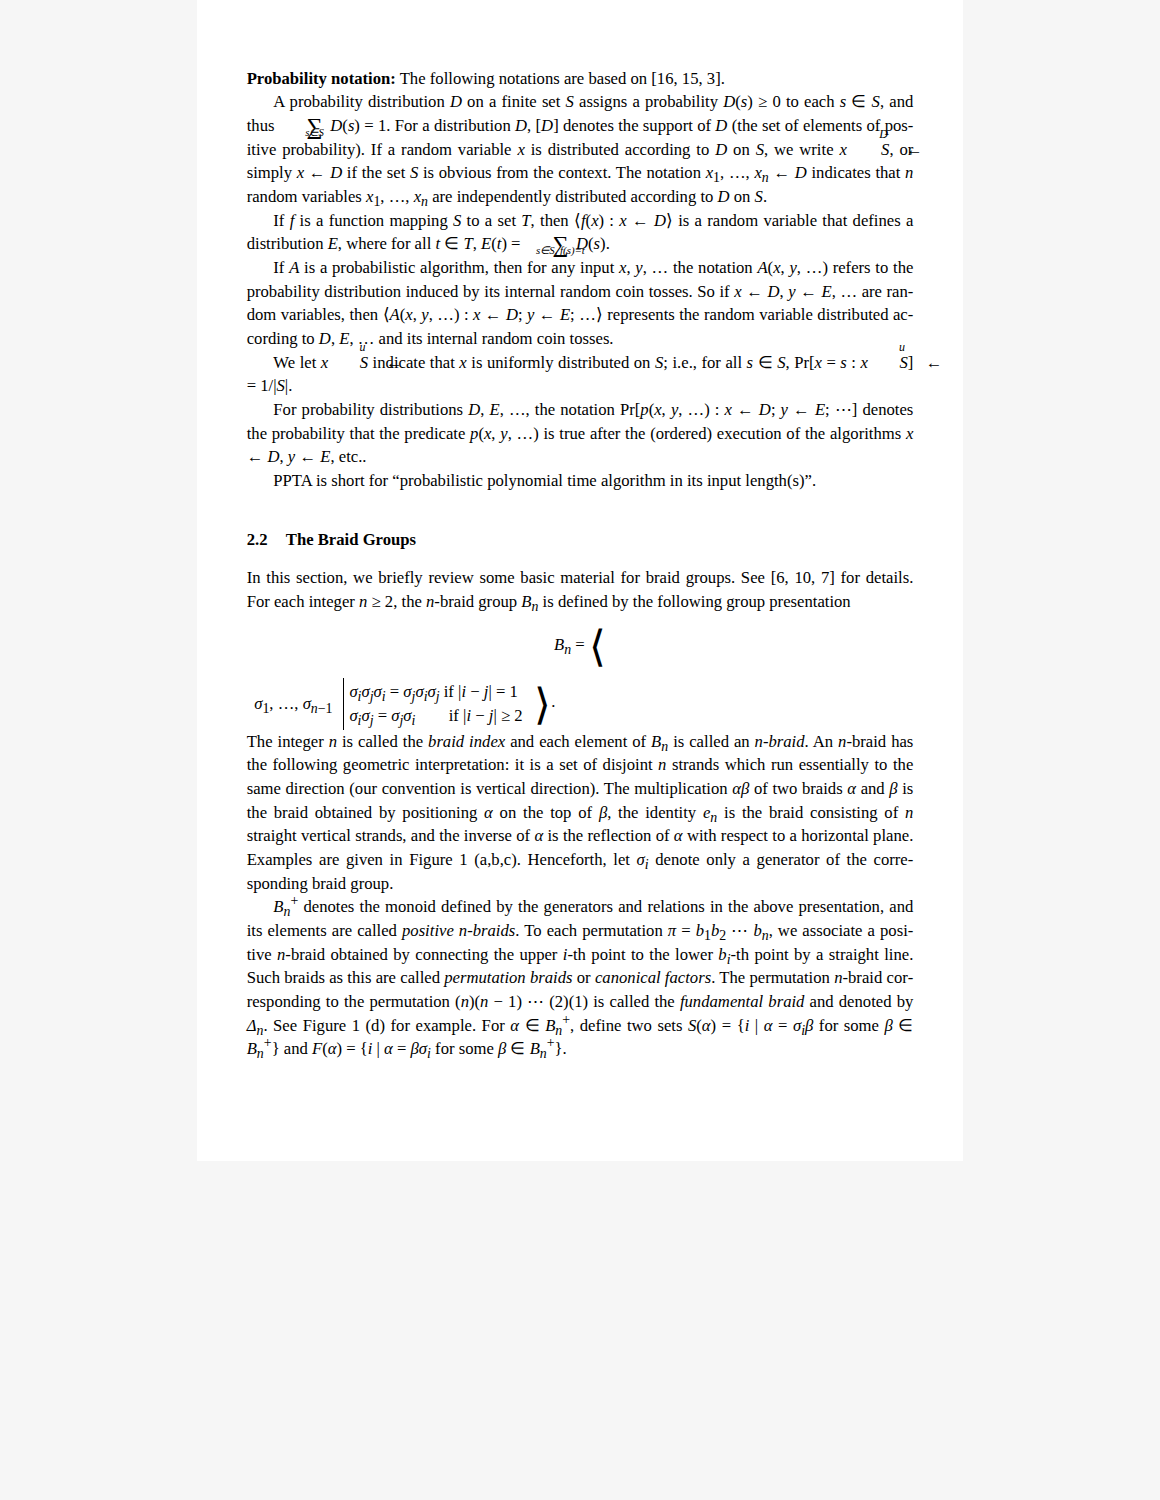Probability notation: The following notations are based on [16, 15, 3].
A probability distribution D on a finite set S assigns a probability D(s) ≥ 0 to each s ∈ S, and thus ∑s∈S D(s) = 1. For a distribution D, [D] denotes the support of D (the set of elements of positive probability). If a random variable x is distributed according to D on S, we write x D← S, or simply x ← D if the set S is obvious from the context. The notation x1, …, xn ← D indicates that n random variables x1, …, xn are independently distributed according to D on S.
If f is a function mapping S to a set T, then ⟨f(x) : x ← D⟩ is a random variable that defines a distribution E, where for all t ∈ T, E(t) = ∑s∈S, f(s)=t D(s).
If A is a probabilistic algorithm, then for any input x, y, … the notation A(x, y, …) refers to the probability distribution induced by its internal random coin tosses. So if x ← D, y ← E, … are random variables, then ⟨A(x, y, …) : x ← D; y ← E; …⟩ represents the random variable distributed according to D, E, … and its internal random coin tosses.
We let x u← S indicate that x is uniformly distributed on S; i.e., for all s ∈ S, Pr[x = s : x u← S] = 1/|S|.
For probability distributions D, E, …, the notation Pr[p(x, y, …) : x ← D; y ← E; ⋯] denotes the probability that the predicate p(x, y, …) is true after the (ordered) execution of the algorithms x ← D, y ← E, etc..
PPTA is short for “probabilistic polynomial time algorithm in its input length(s)”.
2.2 The Braid Groups
In this section, we briefly review some basic material for braid groups. See [6, 10, 7] for details. For each integer n ≥ 2, the n-braid group Bn is defined by the following group presentation
Bn = ⟨
| σ 1 , …, σ n −1 | σ i σ j σ i = σ j σ i σ j if / i − j / = 1 σ i σ j = σ j σ i if / i − j / ≥ 2 |
⟩.
The integer n is called the braid index and each element of Bn is called an n-braid. An n-braid has the following geometric interpretation: it is a set of disjoint n strands which run essentially to the same direction (our convention is vertical direction). The multiplication αβ of two braids α and β is the braid obtained by positioning α on the top of β, the identity en is the braid consisting of n straight vertical strands, and the inverse of α is the reflection of α with respect to a horizontal plane. Examples are given in Figure 1 (a,b,c). Henceforth, let σi denote only a generator of the corresponding braid group.
Bn+ denotes the monoid defined by the generators and relations in the above presentation, and its elements are called positive n-braids. To each permutation π = b1b2 ⋯ bn, we associate a positive n-braid obtained by connecting the upper i-th point to the lower bi-th point by a straight line. Such braids as this are called permutation braids or canonical factors. The permutation n-braid corresponding to the permutation (n)(n − 1) ⋯ (2)(1) is called the fundamental braid and denoted by Δn. See Figure 1 (d) for example. For α ∈ Bn+, define two sets S(α) = {i | α = σiβ for some β ∈ Bn+} and F(α) = {i | α = βσi for some β ∈ Bn+}.